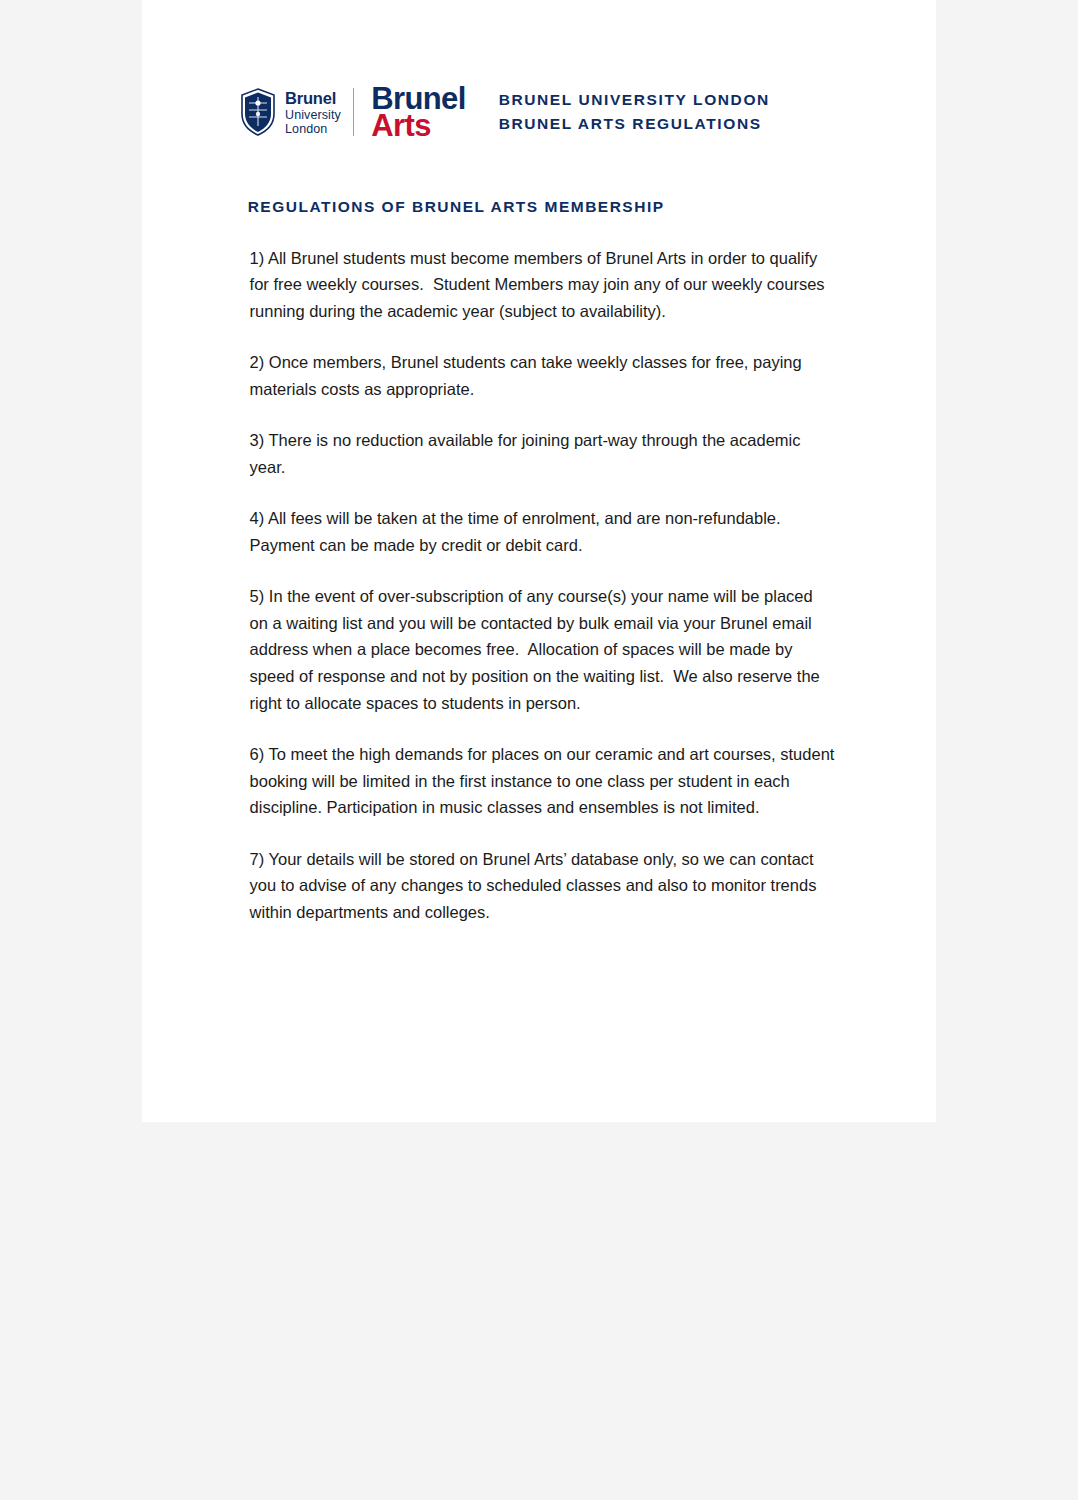Brunel University London
Brunel Arts
BRUNEL UNIVERSITY LONDON BRUNEL ARTS REGULATIONS
REGULATIONS OF BRUNEL ARTS MEMBERSHIP
1) All Brunel students must become members of Brunel Arts in order to qualify for free weekly courses. Student Members may join any of our weekly courses running during the academic year (subject to availability).
2) Once members, Brunel students can take weekly classes for free, paying materials costs as appropriate.
3) There is no reduction available for joining part-way through the academic year.
4) All fees will be taken at the time of enrolment, and are non-refundable. Payment can be made by credit or debit card.
5) In the event of over-subscription of any course(s) your name will be placed on a waiting list and you will be contacted by bulk email via your Brunel email address when a place becomes free. Allocation of spaces will be made by speed of response and not by position on the waiting list. We also reserve the right to allocate spaces to students in person.
6) To meet the high demands for places on our ceramic and art courses, student booking will be limited in the first instance to one class per student in each discipline. Participation in music classes and ensembles is not limited.
7) Your details will be stored on Brunel Arts’ database only, so we can contact you to advise of any changes to scheduled classes and also to monitor trends within departments and colleges.